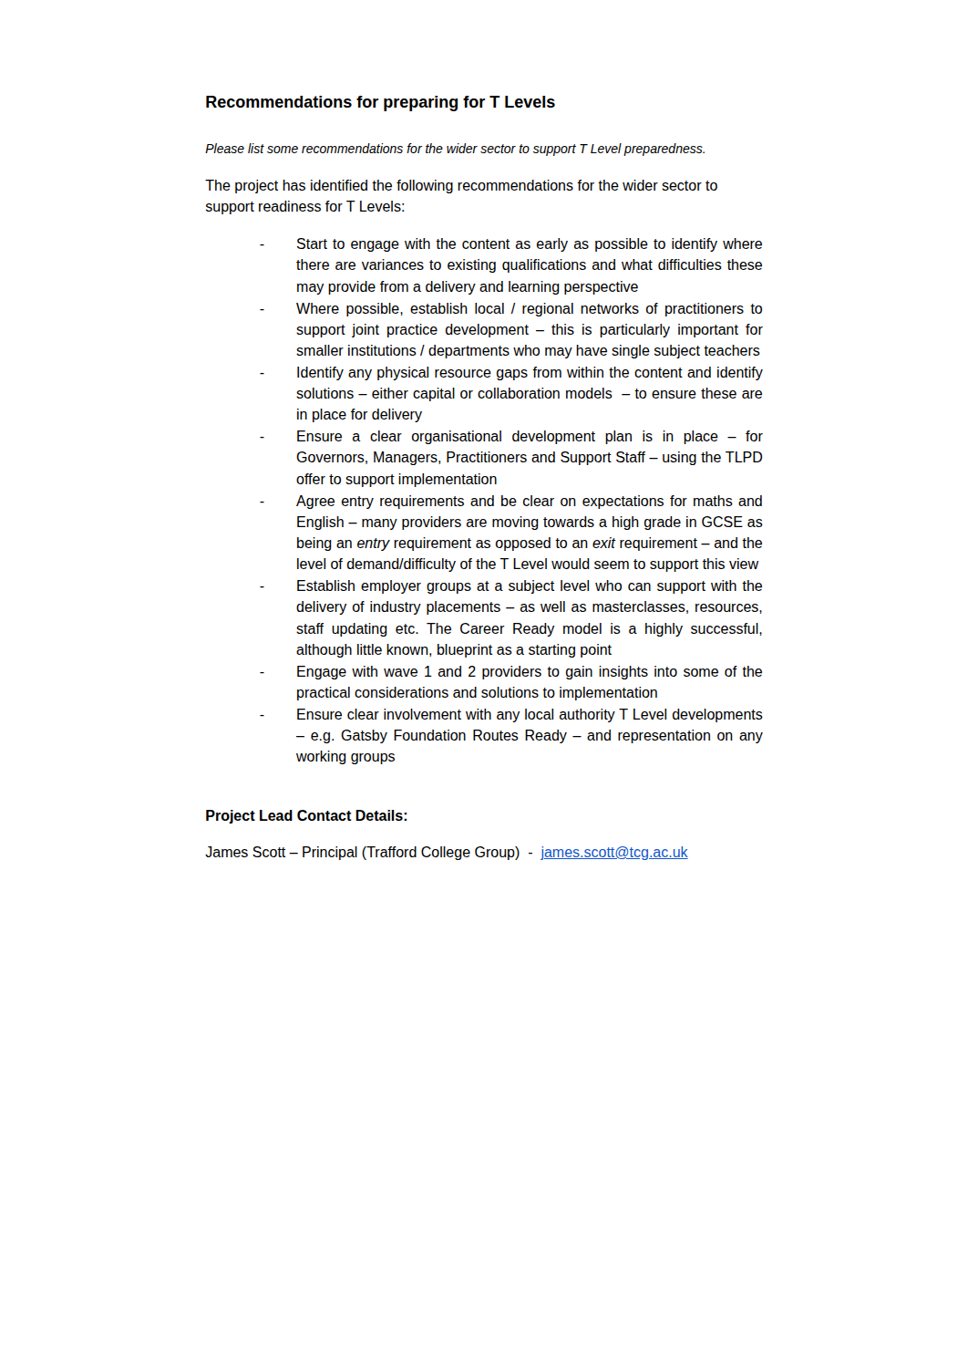Recommendations for preparing for T Levels
Please list some recommendations for the wider sector to support T Level preparedness.
The project has identified the following recommendations for the wider sector to support readiness for T Levels:
Start to engage with the content as early as possible to identify where there are variances to existing qualifications and what difficulties these may provide from a delivery and learning perspective
Where possible, establish local / regional networks of practitioners to support joint practice development – this is particularly important for smaller institutions / departments who may have single subject teachers
Identify any physical resource gaps from within the content and identify solutions – either capital or collaboration models – to ensure these are in place for delivery
Ensure a clear organisational development plan is in place – for Governors, Managers, Practitioners and Support Staff – using the TLPD offer to support implementation
Agree entry requirements and be clear on expectations for maths and English – many providers are moving towards a high grade in GCSE as being an entry requirement as opposed to an exit requirement – and the level of demand/difficulty of the T Level would seem to support this view
Establish employer groups at a subject level who can support with the delivery of industry placements – as well as masterclasses, resources, staff updating etc. The Career Ready model is a highly successful, although little known, blueprint as a starting point
Engage with wave 1 and 2 providers to gain insights into some of the practical considerations and solutions to implementation
Ensure clear involvement with any local authority T Level developments – e.g. Gatsby Foundation Routes Ready – and representation on any working groups
Project Lead Contact Details:
James Scott – Principal (Trafford College Group) - james.scott@tcg.ac.uk